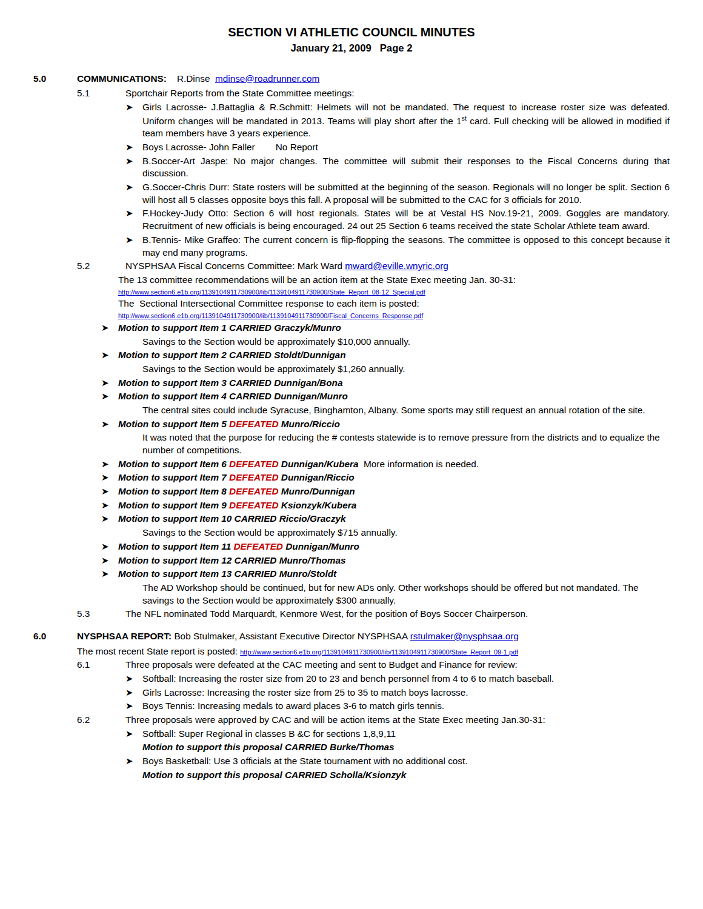SECTION VI ATHLETIC COUNCIL MINUTES
January 21, 2009 Page 2
5.0
COMMUNICATIONS: R.Dinse mdinse@roadrunner.com
5.1
Sportchair Reports from the State Committee meetings:
➤
Girls Lacrosse- J.Battaglia & R.Schmitt: Helmets will not be mandated. The request to increase roster size was defeated. Uniform changes will be mandated in 2013. Teams will play short after the 1st card. Full checking will be allowed in modified if team members have 3 years experience.
➤
Boys Lacrosse- John Faller No Report
➤
B.Soccer-Art Jaspe: No major changes. The committee will submit their responses to the Fiscal Concerns during that discussion.
➤
G.Soccer-Chris Durr: State rosters will be submitted at the beginning of the season. Regionals will no longer be split. Section 6 will host all 5 classes opposite boys this fall. A proposal will be submitted to the CAC for 3 officials for 2010.
➤
F.Hockey-Judy Otto: Section 6 will host regionals. States will be at Vestal HS Nov.19-21, 2009. Goggles are mandatory. Recruitment of new officials is being encouraged. 24 out 25 Section 6 teams received the state Scholar Athlete team award.
➤
B.Tennis- Mike Graffeo: The current concern is flip-flopping the seasons. The committee is opposed to this concept because it may end many programs.
5.2
NYSPHSAA Fiscal Concerns Committee: Mark Ward mward@eville.wnyric.org
The 13 committee recommendations will be an action item at the State Exec meeting Jan. 30-31:
http://www.section6.e1b.org/1139104911730900/lib/1139104911730900/State_Report_08-12_Special.pdf
The Sectional Intersectional Committee response to each item is posted:
http://www.section6.e1b.org/1139104911730900/lib/1139104911730900/Fiscal_Concerns_Response.pdf
➤
Motion to support Item 1 CARRIED Graczyk/Munro
Savings to the Section would be approximately $10,000 annually.
➤
Motion to support Item 2 CARRIED Stoldt/Dunnigan
Savings to the Section would be approximately $1,260 annually.
➤
Motion to support Item 3 CARRIED Dunnigan/Bona
➤
Motion to support Item 4 CARRIED Dunnigan/Munro
The central sites could include Syracuse, Binghamton, Albany. Some sports may still request an annual rotation of the site.
➤
Motion to support Item 5 DEFEATED Munro/Riccio
It was noted that the purpose for reducing the # contests statewide is to remove pressure from the districts and to equalize the number of competitions.
➤
Motion to support Item 6 DEFEATED Dunnigan/Kubera More information is needed.
➤
Motion to support Item 7 DEFEATED Dunnigan/Riccio
➤
Motion to support Item 8 DEFEATED Munro/Dunnigan
➤
Motion to support Item 9 DEFEATED Ksionzyk/Kubera
➤
Motion to support Item 10 CARRIED Riccio/Graczyk
Savings to the Section would be approximately $715 annually.
➤
Motion to support Item 11 DEFEATED Dunnigan/Munro
➤
Motion to support Item 12 CARRIED Munro/Thomas
➤
Motion to support Item 13 CARRIED Munro/Stoldt
The AD Workshop should be continued, but for new ADs only. Other workshops should be offered but not mandated. The savings to the Section would be approximately $300 annually.
5.3
The NFL nominated Todd Marquardt, Kenmore West, for the position of Boys Soccer Chairperson.
6.0
NYSPHSAA REPORT: Bob Stulmaker, Assistant Executive Director NYSPHSAA rstulmaker@nysphsaa.org
The most recent State report is posted: http://www.section6.e1b.org/1139104911730900/lib/1139104911730900/State_Report_09-1.pdf
6.1
Three proposals were defeated at the CAC meeting and sent to Budget and Finance for review:
➤
Softball: Increasing the roster size from 20 to 23 and bench personnel from 4 to 6 to match baseball.
➤
Girls Lacrosse: Increasing the roster size from 25 to 35 to match boys lacrosse.
➤
Boys Tennis: Increasing medals to award places 3-6 to match girls tennis.
6.2
Three proposals were approved by CAC and will be action items at the State Exec meeting Jan.30-31:
➤
Softball: Super Regional in classes B &C for sections 1,8,9,11
Motion to support this proposal CARRIED Burke/Thomas
➤
Boys Basketball: Use 3 officials at the State tournament with no additional cost.
Motion to support this proposal CARRIED Scholla/Ksionzyk